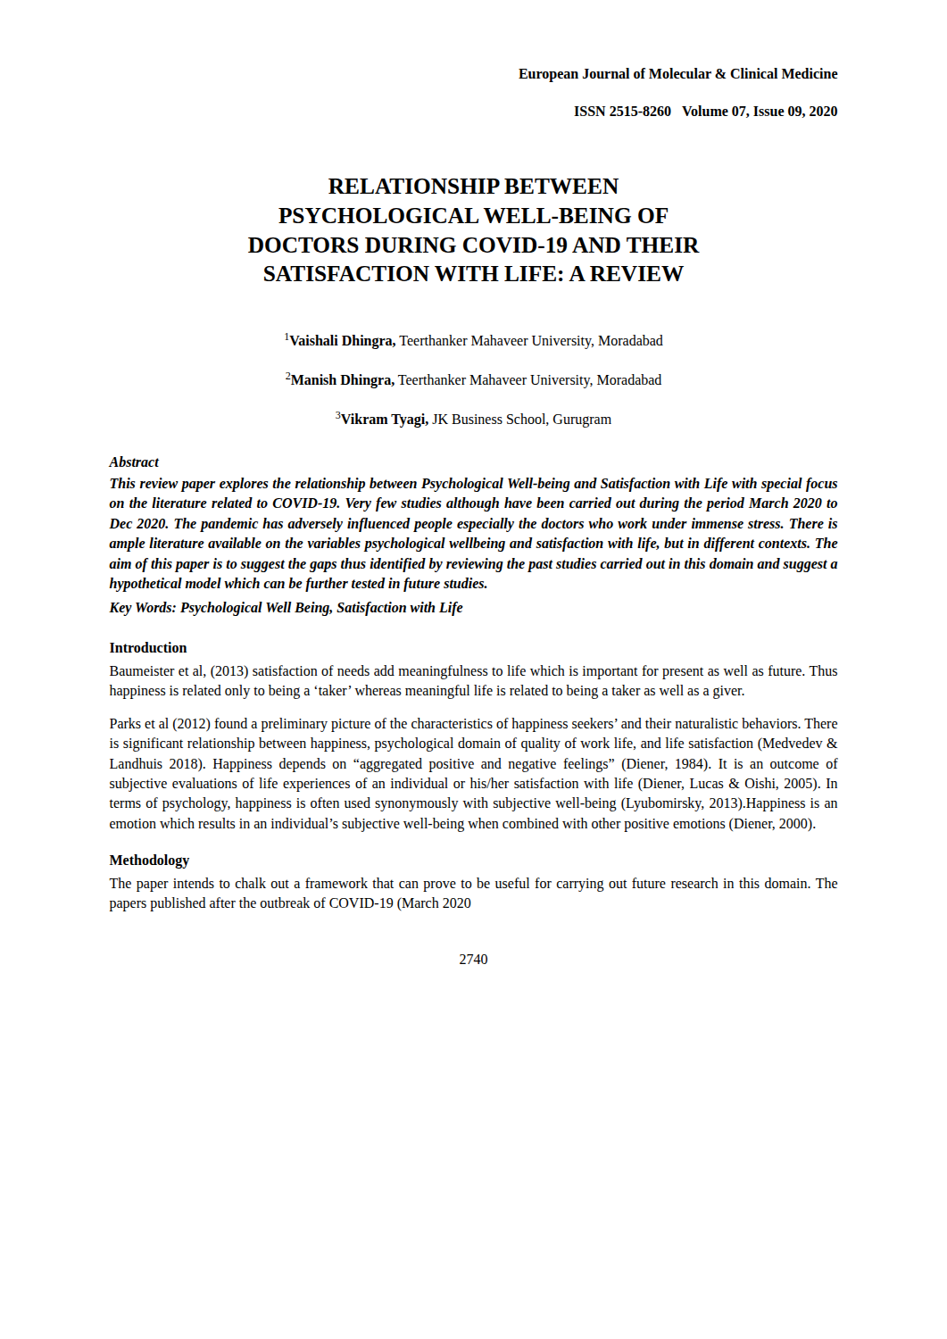European Journal of Molecular & Clinical Medicine
ISSN 2515-8260 Volume 07, Issue 09, 2020
RELATIONSHIP BETWEEN
PSYCHOLOGICAL WELL-BEING OF
DOCTORS DURING COVID-19 AND THEIR
SATISFACTION WITH LIFE: A REVIEW
1Vaishali Dhingra, Teerthanker Mahaveer University, Moradabad
2Manish Dhingra, Teerthanker Mahaveer University, Moradabad
3Vikram Tyagi, JK Business School, Gurugram
Abstract
This review paper explores the relationship between Psychological Well-being and Satisfaction with Life with special focus on the literature related to COVID-19. Very few studies although have been carried out during the period March 2020 to Dec 2020. The pandemic has adversely influenced people especially the doctors who work under immense stress. There is ample literature available on the variables psychological wellbeing and satisfaction with life, but in different contexts. The aim of this paper is to suggest the gaps thus identified by reviewing the past studies carried out in this domain and suggest a hypothetical model which can be further tested in future studies.
Key Words: Psychological Well Being, Satisfaction with Life
Introduction
Baumeister et al, (2013) satisfaction of needs add meaningfulness to life which is important for present as well as future. Thus happiness is related only to being a ‘taker’ whereas meaningful life is related to being a taker as well as a giver.
Parks et al (2012) found a preliminary picture of the characteristics of happiness seekers’ and their naturalistic behaviors. There is significant relationship between happiness, psychological domain of quality of work life, and life satisfaction (Medvedev & Landhuis 2018). Happiness depends on “aggregated positive and negative feelings” (Diener, 1984). It is an outcome of subjective evaluations of life experiences of an individual or his/her satisfaction with life (Diener, Lucas & Oishi, 2005). In terms of psychology, happiness is often used synonymously with subjective well-being (Lyubomirsky, 2013).Happiness is an emotion which results in an individual’s subjective well-being when combined with other positive emotions (Diener, 2000).
Methodology
The paper intends to chalk out a framework that can prove to be useful for carrying out future research in this domain. The papers published after the outbreak of COVID-19 (March 2020
2740